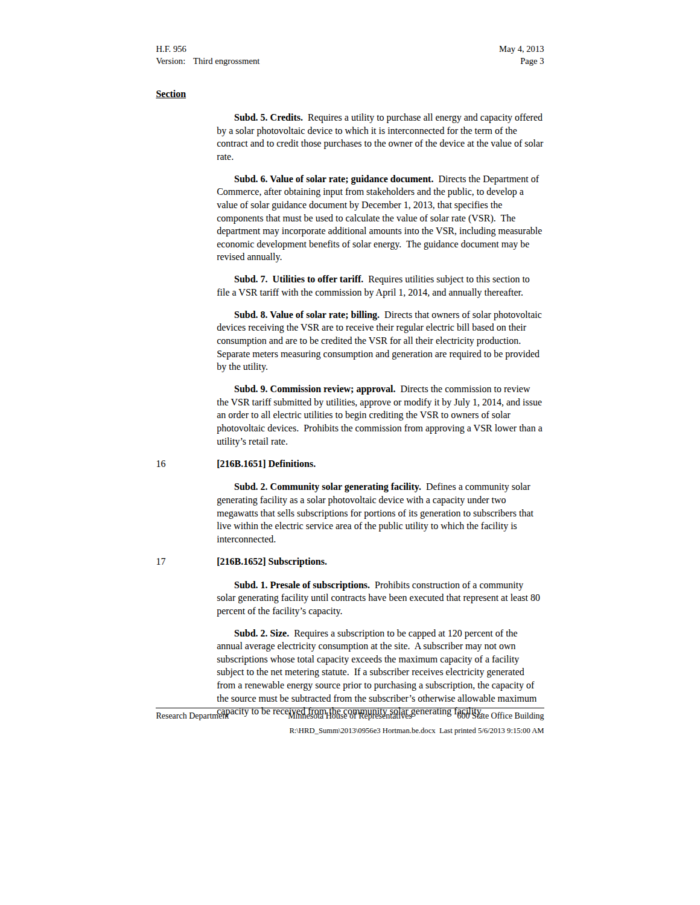| H.F. 956 | May 4, 2013 |
| Version: Third engrossment | Page 3 |
Section
Subd. 5. Credits. Requires a utility to purchase all energy and capacity offered by a solar photovoltaic device to which it is interconnected for the term of the contract and to credit those purchases to the owner of the device at the value of solar rate.
Subd. 6. Value of solar rate; guidance document. Directs the Department of Commerce, after obtaining input from stakeholders and the public, to develop a value of solar guidance document by December 1, 2013, that specifies the components that must be used to calculate the value of solar rate (VSR). The department may incorporate additional amounts into the VSR, including measurable economic development benefits of solar energy. The guidance document may be revised annually.
Subd. 7. Utilities to offer tariff. Requires utilities subject to this section to file a VSR tariff with the commission by April 1, 2014, and annually thereafter.
Subd. 8. Value of solar rate; billing. Directs that owners of solar photovoltaic devices receiving the VSR are to receive their regular electric bill based on their consumption and are to be credited the VSR for all their electricity production. Separate meters measuring consumption and generation are required to be provided by the utility.
Subd. 9. Commission review; approval. Directs the commission to review the VSR tariff submitted by utilities, approve or modify it by July 1, 2014, and issue an order to all electric utilities to begin crediting the VSR to owners of solar photovoltaic devices. Prohibits the commission from approving a VSR lower than a utility’s retail rate.
16
[216B.1651] Definitions.
Subd. 2. Community solar generating facility. Defines a community solar generating facility as a solar photovoltaic device with a capacity under two megawatts that sells subscriptions for portions of its generation to subscribers that live within the electric service area of the public utility to which the facility is interconnected.
17
[216B.1652] Subscriptions.
Subd. 1. Presale of subscriptions. Prohibits construction of a community solar generating facility until contracts have been executed that represent at least 80 percent of the facility’s capacity.
Subd. 2. Size. Requires a subscription to be capped at 120 percent of the annual average electricity consumption at the site. A subscriber may not own subscriptions whose total capacity exceeds the maximum capacity of a facility subject to the net metering statute. If a subscriber receives electricity generated from a renewable energy source prior to purchasing a subscription, the capacity of the source must be subtracted from the subscriber’s otherwise allowable maximum capacity to be received from the community solar generating facility.
| Research Department | Minnesota House of Representatives | 600 State Office Building |
R:\HRD_Summ\2013\0956e3 Hortman.be.docx Last printed 5/6/2013 9:15:00 AM